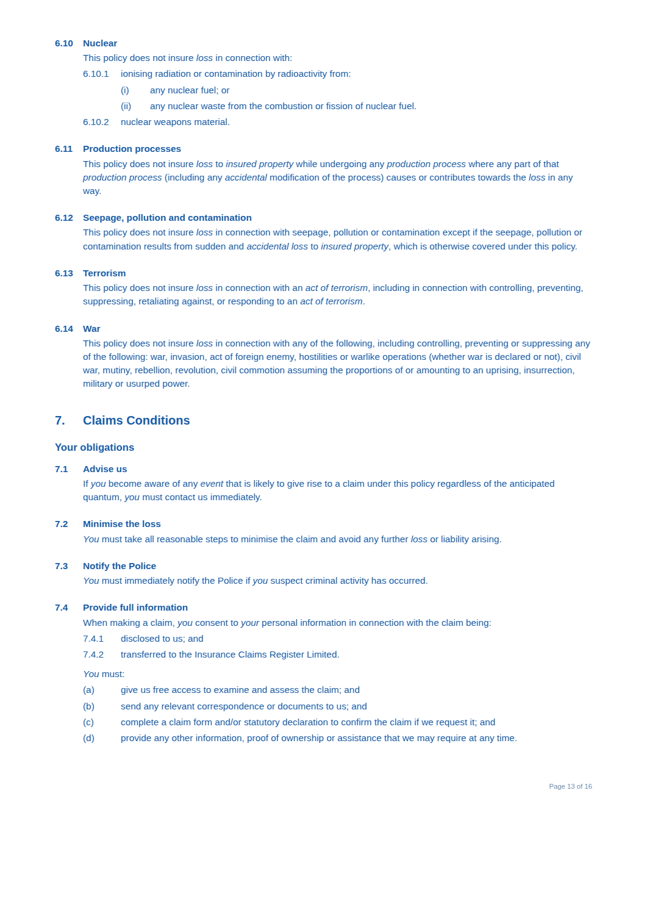6.10 Nuclear
This policy does not insure loss in connection with:
6.10.1 ionising radiation or contamination by radioactivity from:
(i) any nuclear fuel; or
(ii) any nuclear waste from the combustion or fission of nuclear fuel.
6.10.2 nuclear weapons material.
6.11 Production processes
This policy does not insure loss to insured property while undergoing any production process where any part of that production process (including any accidental modification of the process) causes or contributes towards the loss in any way.
6.12 Seepage, pollution and contamination
This policy does not insure loss in connection with seepage, pollution or contamination except if the seepage, pollution or contamination results from sudden and accidental loss to insured property, which is otherwise covered under this policy.
6.13 Terrorism
This policy does not insure loss in connection with an act of terrorism, including in connection with controlling, preventing, suppressing, retaliating against, or responding to an act of terrorism.
6.14 War
This policy does not insure loss in connection with any of the following, including controlling, preventing or suppressing any of the following: war, invasion, act of foreign enemy, hostilities or warlike operations (whether war is declared or not), civil war, mutiny, rebellion, revolution, civil commotion assuming the proportions of or amounting to an uprising, insurrection, military or usurped power.
7. Claims Conditions
Your obligations
7.1 Advise us
If you become aware of any event that is likely to give rise to a claim under this policy regardless of the anticipated quantum, you must contact us immediately.
7.2 Minimise the loss
You must take all reasonable steps to minimise the claim and avoid any further loss or liability arising.
7.3 Notify the Police
You must immediately notify the Police if you suspect criminal activity has occurred.
7.4 Provide full information
When making a claim, you consent to your personal information in connection with the claim being:
7.4.1 disclosed to us; and
7.4.2 transferred to the Insurance Claims Register Limited.
You must:
(a) give us free access to examine and assess the claim; and
(b) send any relevant correspondence or documents to us; and
(c) complete a claim form and/or statutory declaration to confirm the claim if we request it; and
(d) provide any other information, proof of ownership or assistance that we may require at any time.
Page 13 of 16